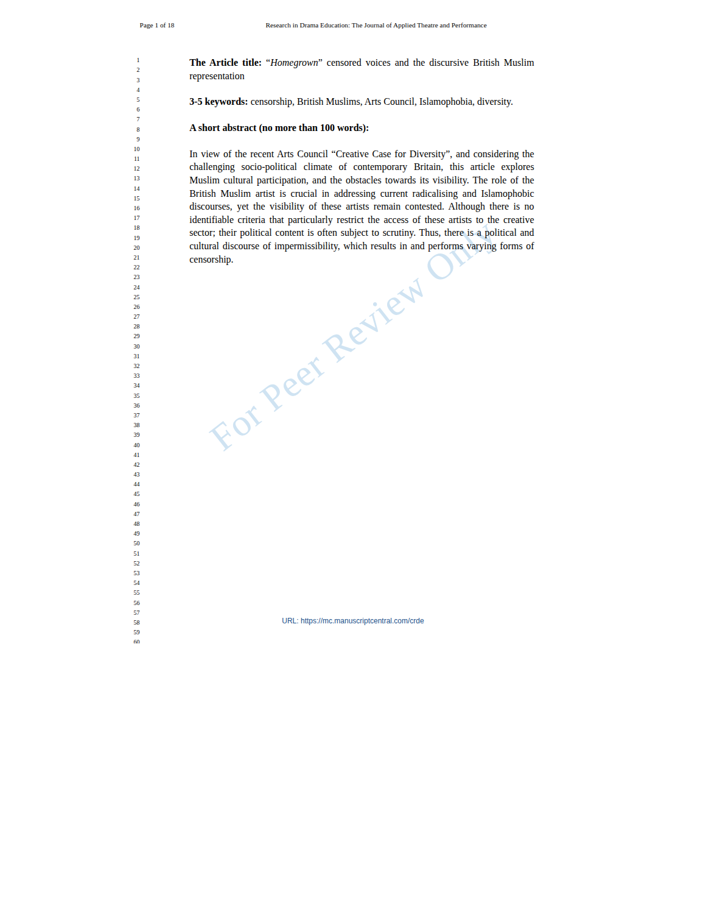Page 1 of 18
Research in Drama Education: The Journal of Applied Theatre and Performance
12345678910 11121314151617181920 21222324252627282930 31323334353637383940 41424344454647484950 51525354555657585960
For Peer Review Only
The Article title: “Homegrown” censored voices and the discursive British Muslim representation
3-5 keywords: censorship, British Muslims, Arts Council, Islamophobia, diversity.
A short abstract (no more than 100 words):
In view of the recent Arts Council “Creative Case for Diversity”, and considering the challenging socio-political climate of contemporary Britain, this article explores Muslim cultural participation, and the obstacles towards its visibility. The role of the British Muslim artist is crucial in addressing current radicalising and Islamophobic discourses, yet the visibility of these artists remain contested. Although there is no identifiable criteria that particularly restrict the access of these artists to the creative sector; their political content is often subject to scrutiny. Thus, there is a political and cultural discourse of impermissibility, which results in and performs varying forms of censorship.
URL: https://mc.manuscriptcentral.com/crde